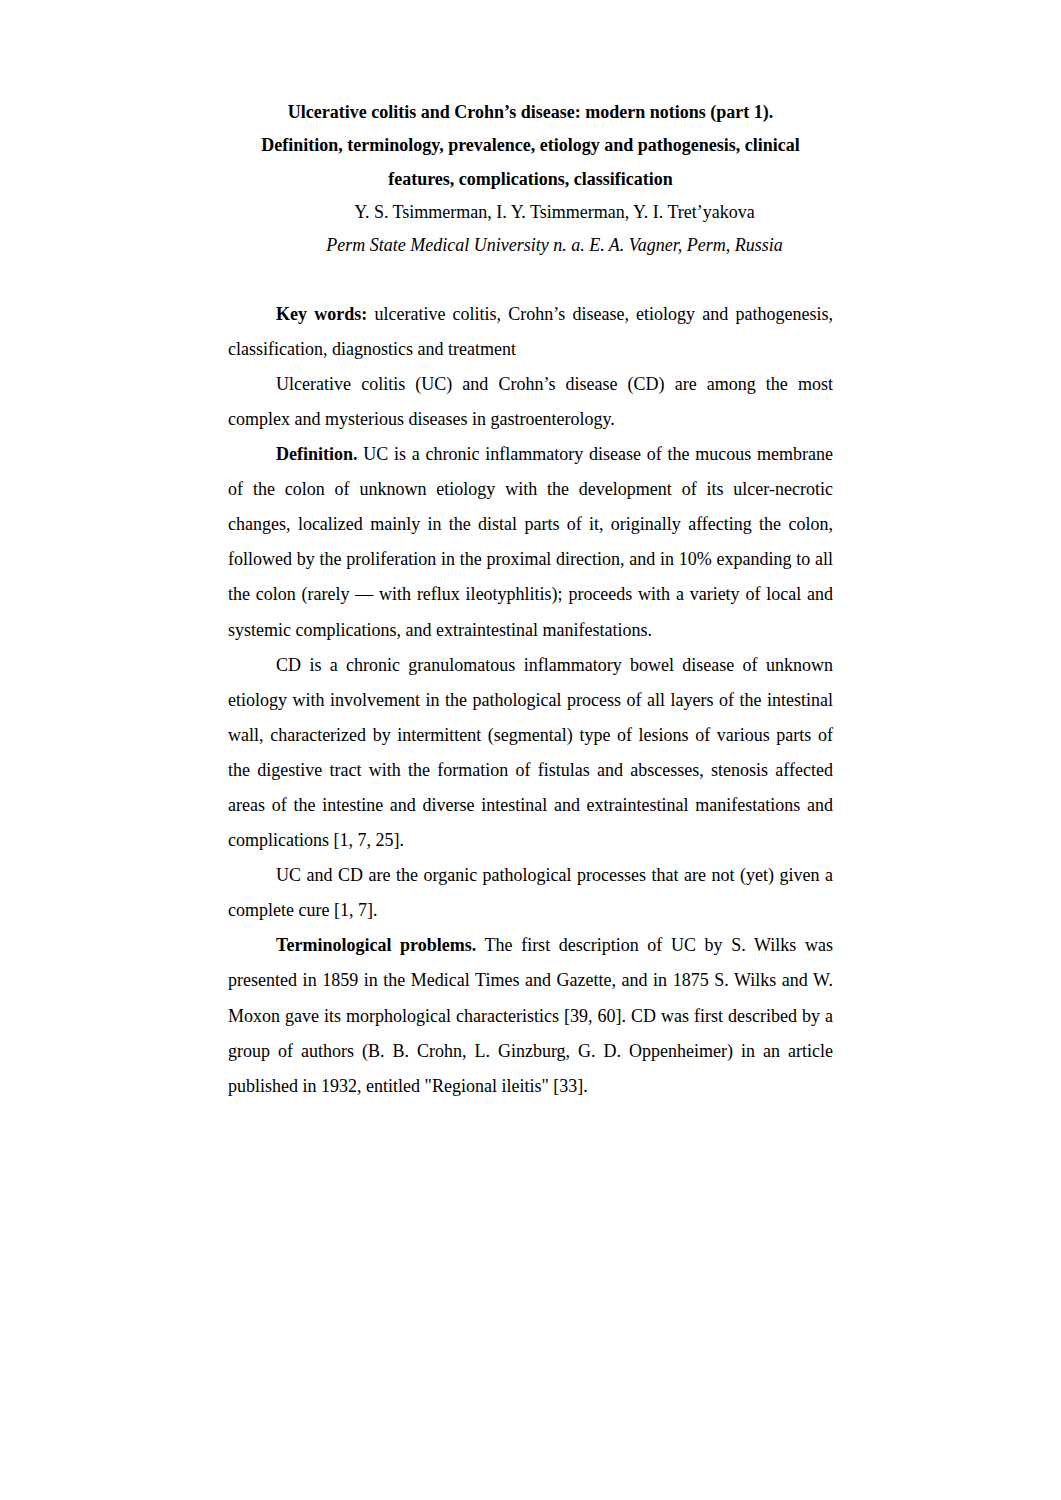Ulcerative colitis and Crohn’s disease: modern notions (part 1).
Definition, terminology, prevalence, etiology and pathogenesis, clinical features, complications, classification
Y. S. Tsimmerman, I. Y. Tsimmerman, Y. I. Tret’yakova
Perm State Medical University n. a. E. A. Vagner, Perm, Russia
Key words: ulcerative colitis, Crohn’s disease, etiology and pathogenesis, classification, diagnostics and treatment
Ulcerative colitis (UC) and Crohn’s disease (CD) are among the most complex and mysterious diseases in gastroenterology.
Definition. UC is a chronic inflammatory disease of the mucous membrane of the colon of unknown etiology with the development of its ulcer-necrotic changes, localized mainly in the distal parts of it, originally affecting the colon, followed by the proliferation in the proximal direction, and in 10% expanding to all the colon (rarely — with reflux ileotyphlitis); proceeds with a variety of local and systemic complications, and extraintestinal manifestations.
CD is a chronic granulomatous inflammatory bowel disease of unknown etiology with involvement in the pathological process of all layers of the intestinal wall, characterized by intermittent (segmental) type of lesions of various parts of the digestive tract with the formation of fistulas and abscesses, stenosis affected areas of the intestine and diverse intestinal and extraintestinal manifestations and complications [1, 7, 25].
UC and CD are the organic pathological processes that are not (yet) given a complete cure [1, 7].
Terminological problems. The first description of UC by S. Wilks was presented in 1859 in the Medical Times and Gazette, and in 1875 S. Wilks and W. Moxon gave its morphological characteristics [39, 60]. CD was first described by a group of authors (B. B. Crohn, L. Ginzburg, G. D. Oppenheimer) in an article published in 1932, entitled "Regional ileitis" [33].